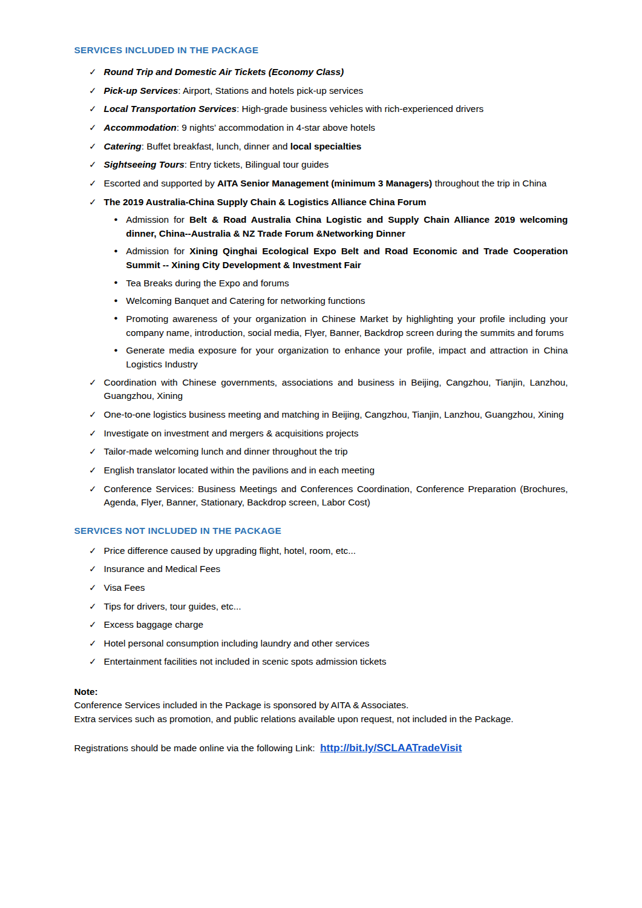Services Included in the Package
Round Trip and Domestic Air Tickets (Economy Class)
Pick-up Services: Airport, Stations and hotels pick-up services
Local Transportation Services: High-grade business vehicles with rich-experienced drivers
Accommodation: 9 nights’ accommodation in 4-star above hotels
Catering: Buffet breakfast, lunch, dinner and local specialties
Sightseeing Tours: Entry tickets, Bilingual tour guides
Escorted and supported by AITA Senior Management (minimum 3 Managers) throughout the trip in China
The 2019 Australia-China Supply Chain & Logistics Alliance China Forum
Admission for Belt & Road Australia China Logistic and Supply Chain Alliance 2019 welcoming dinner, China--Australia & NZ Trade Forum &Networking Dinner
Admission for Xining Qinghai Ecological Expo Belt and Road Economic and Trade Cooperation Summit -- Xining City Development & Investment Fair
Tea Breaks during the Expo and forums
Welcoming Banquet and Catering for networking functions
Promoting awareness of your organization in Chinese Market by highlighting your profile including your company name, introduction, social media, Flyer, Banner, Backdrop screen during the summits and forums
Generate media exposure for your organization to enhance your profile, impact and attraction in China Logistics Industry
Coordination with Chinese governments, associations and business in Beijing, Cangzhou, Tianjin, Lanzhou, Guangzhou, Xining
One-to-one logistics business meeting and matching in Beijing, Cangzhou, Tianjin, Lanzhou, Guangzhou, Xining
Investigate on investment and mergers & acquisitions projects
Tailor-made welcoming lunch and dinner throughout the trip
English translator located within the pavilions and in each meeting
Conference Services: Business Meetings and Conferences Coordination, Conference Preparation (Brochures, Agenda, Flyer, Banner, Stationary, Backdrop screen, Labor Cost)
Services Not Included in the Package
Price difference caused by upgrading flight, hotel, room, etc...
Insurance and Medical Fees
Visa Fees
Tips for drivers, tour guides, etc...
Excess baggage charge
Hotel personal consumption including laundry and other services
Entertainment facilities not included in scenic spots admission tickets
Note:
Conference Services included in the Package is sponsored by AITA & Associates.
Extra services such as promotion, and public relations available upon request, not included in the Package.
Registrations should be made online via the following Link: http://bit.ly/SCLAATradeVisit